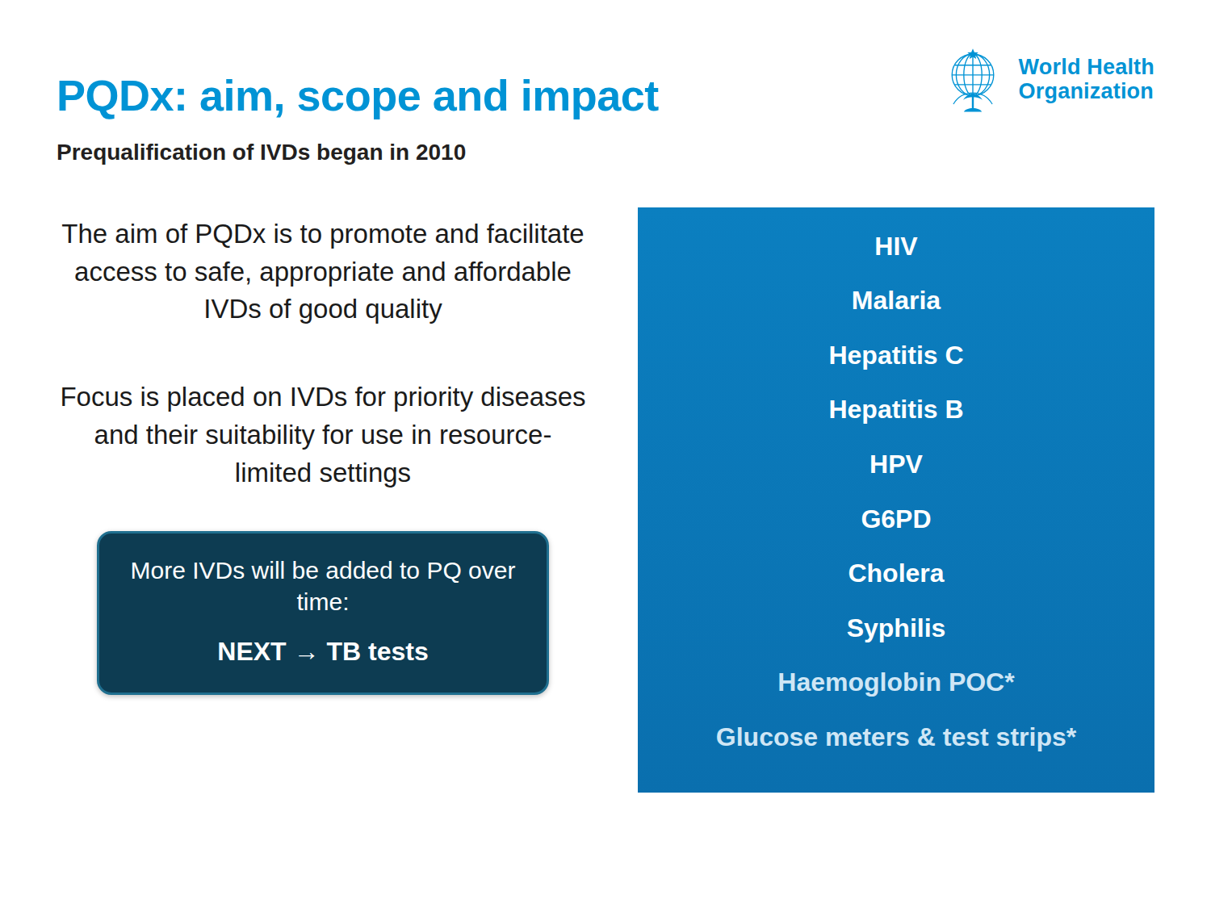World Health
Organization
PQDx: aim, scope and impact
Prequalification of IVDs began in 2010
The aim of PQDx is to promote and facilitate access to safe, appropriate and affordable IVDs of good quality
Focus is placed on IVDs for priority diseases and their suitability for use in resource-limited settings
More IVDs will be added to PQ over time:
NEXT → TB tests
HIV
Malaria
Hepatitis C
Hepatitis B
HPV
G6PD
Cholera
Syphilis
Haemoglobin POC*
Glucose meters & test strips*